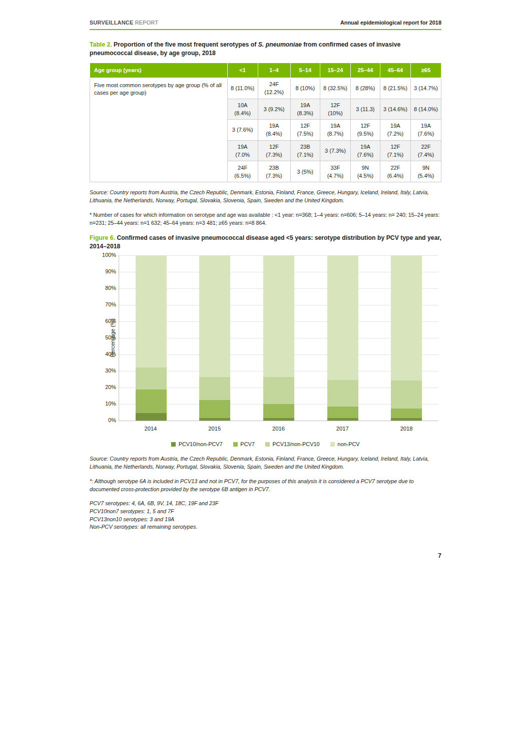SURVEILLANCE REPORT
Annual epidemiological report for 2018
Table 2. Proportion of the five most frequent serotypes of S. pneumoniae from confirmed cases of invasive pneumococcal disease, by age group, 2018
| Age group (years) | <1 | 1–4 | 5–14 | 15–24 | 25–44 | 45–64 | ≥65 |
| --- | --- | --- | --- | --- | --- | --- | --- |
| Five most common serotypes by age group (% of all cases per age group) | 8 (11.0%) | 24F (12.2%) | 8 (10%) | 8 (32.5%) | 8 (28%) | 8 (21.5%) | 3 (14.7%) |
| 10A (8.4%) | 3 (9.2%) | 19A (8.3%) | 12F (10%) | 3 (11.3) | 3 (14.6%) | 8 (14.0%) |
| 3 (7.6%) | 19A (8.4%) | 12F (7.5%) | 19A (8.7%) | 12F (9.5%) | 19A (7.2%) | 19A (7.6%) |
| 19A (7.0% | 12F (7.3%) | 23B (7.1%) | 3 (7.3%) | 19A (7.6%) | 12F (7.1%) | 22F (7.4%) |
| 24F (6.5%) | 23B (7.3%) | 3 (5%) | 33F (4.7%) | 9N (4.5%) | 22F (6.4%) | 9N (5.4%) |
Source: Country reports from Austria, the Czech Republic, Denmark, Estonia, Finland, France, Greece, Hungary, Iceland, Ireland, Italy, Latvia, Lithuania, the Netherlands, Norway, Portugal, Slovakia, Slovenia, Spain, Sweden and the United Kingdom.
* Number of cases for which information on serotype and age was available : <1 year: n=368; 1–4 years: n=606; 5–14 years: n= 240; 15–24 years: n=231; 25–44 years: n=1 632; 45–64 years: n=3 481; ≥65 years: n=8 864.
Figure 6. Confirmed cases of invasive pneumococcal disease aged <5 years: serotype distribution by PCV type and year, 2014–2018
Percentage (%)
100%
90%
80%
70%
60%
50%
40%
30%
20%
10%
0%
2014 2015 2016 2017 2018
PCV10/non-PCV7
PCV7
PCV13/non-PCV10
non-PCV
Source: Country reports from Austria, the Czech Republic, Denmark, Estonia, Finland, France, Greece, Hungary, Iceland, Ireland, Italy, Latvia, Lithuania, the Netherlands, Norway, Portugal, Slovakia, Slovenia, Spain, Sweden and the United Kingdom.
*: Although serotype 6A is included in PCV13 and not in PCV7, for the purposes of this analysis it is considered a PCV7 serotype due to documented cross-protection provided by the serotype 6B antigen in PCV7.
PCV7 serotypes: 4, 6A, 6B, 9V, 14, 18C, 19F and 23F
PCV10non7 serotypes: 1, 5 and 7F
PCV13non10 serotypes: 3 and 19A
Non-PCV serotypes: all remaining serotypes.
7